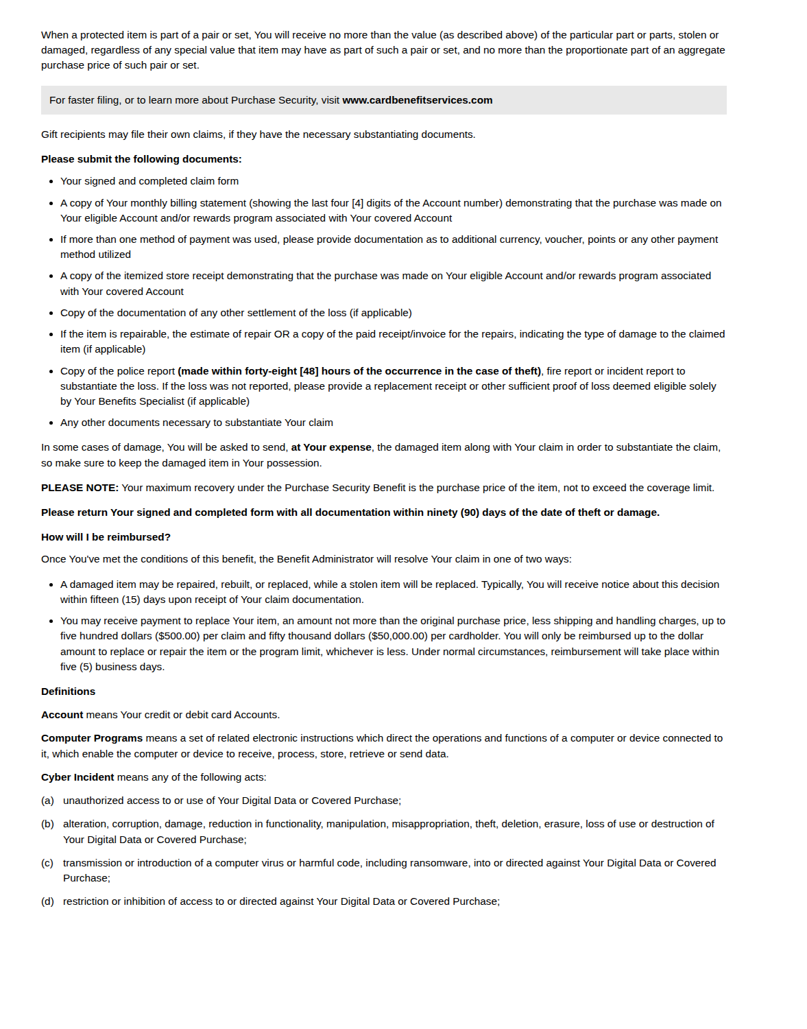When a protected item is part of a pair or set, You will receive no more than the value (as described above) of the particular part or parts, stolen or damaged, regardless of any special value that item may have as part of such a pair or set, and no more than the proportionate part of an aggregate purchase price of such pair or set.
For faster filing, or to learn more about Purchase Security, visit www.cardbenefitservices.com
Gift recipients may file their own claims, if they have the necessary substantiating documents.
Please submit the following documents:
Your signed and completed claim form
A copy of Your monthly billing statement (showing the last four [4] digits of the Account number) demonstrating that the purchase was made on Your eligible Account and/or rewards program associated with Your covered Account
If more than one method of payment was used, please provide documentation as to additional currency, voucher, points or any other payment method utilized
A copy of the itemized store receipt demonstrating that the purchase was made on Your eligible Account and/or rewards program associated with Your covered Account
Copy of the documentation of any other settlement of the loss (if applicable)
If the item is repairable, the estimate of repair OR a copy of the paid receipt/invoice for the repairs, indicating the type of damage to the claimed item (if applicable)
Copy of the police report (made within forty-eight [48] hours of the occurrence in the case of theft), fire report or incident report to substantiate the loss. If the loss was not reported, please provide a replacement receipt or other sufficient proof of loss deemed eligible solely by Your Benefits Specialist (if applicable)
Any other documents necessary to substantiate Your claim
In some cases of damage, You will be asked to send, at Your expense, the damaged item along with Your claim in order to substantiate the claim, so make sure to keep the damaged item in Your possession.
PLEASE NOTE: Your maximum recovery under the Purchase Security Benefit is the purchase price of the item, not to exceed the coverage limit.
Please return Your signed and completed form with all documentation within ninety (90) days of the date of theft or damage.
How will I be reimbursed?
Once You've met the conditions of this benefit, the Benefit Administrator will resolve Your claim in one of two ways:
A damaged item may be repaired, rebuilt, or replaced, while a stolen item will be replaced. Typically, You will receive notice about this decision within fifteen (15) days upon receipt of Your claim documentation.
You may receive payment to replace Your item, an amount not more than the original purchase price, less shipping and handling charges, up to five hundred dollars ($500.00) per claim and fifty thousand dollars ($50,000.00) per cardholder. You will only be reimbursed up to the dollar amount to replace or repair the item or the program limit, whichever is less. Under normal circumstances, reimbursement will take place within five (5) business days.
Definitions
Account means Your credit or debit card Accounts.
Computer Programs means a set of related electronic instructions which direct the operations and functions of a computer or device connected to it, which enable the computer or device to receive, process, store, retrieve or send data.
Cyber Incident means any of the following acts:
(a) unauthorized access to or use of Your Digital Data or Covered Purchase;
(b) alteration, corruption, damage, reduction in functionality, manipulation, misappropriation, theft, deletion, erasure, loss of use or destruction of Your Digital Data or Covered Purchase;
(c) transmission or introduction of a computer virus or harmful code, including ransomware, into or directed against Your Digital Data or Covered Purchase;
(d) restriction or inhibition of access to or directed against Your Digital Data or Covered Purchase;